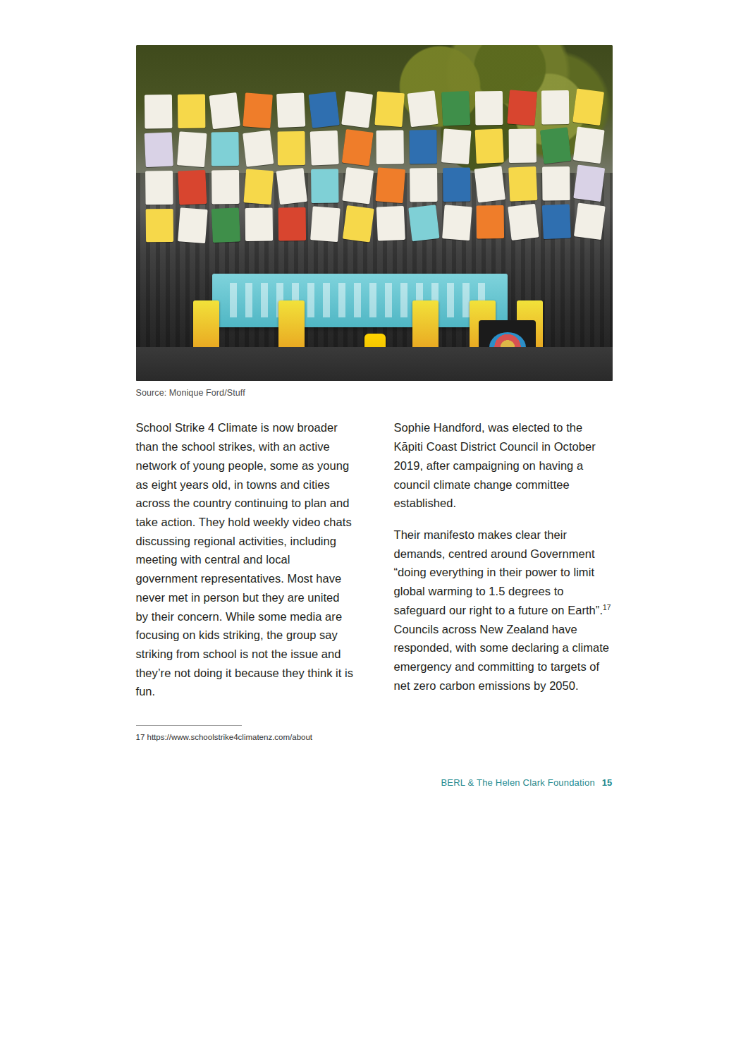Source: Monique Ford/Stuff
School Strike 4 Climate is now broader than the school strikes, with an active network of young people, some as young as eight years old, in towns and cities across the country continuing to plan and take action. They hold weekly video chats discussing regional activities, including meeting with central and local government representatives. Most have never met in person but they are united by their concern. While some media are focusing on kids striking, the group say striking from school is not the issue and they’re not doing it because they think it is fun.
Sophie Handford, was elected to the Kāpiti Coast District Council in October 2019, after campaigning on having a council climate change committee established.
Their manifesto makes clear their demands, centred around Government “doing everything in their power to limit global warming to 1.5 degrees to safeguard our right to a future on Earth”.17 Councils across New Zealand have responded, with some declaring a climate emergency and committing to targets of net zero carbon emissions by 2050.
17 https://www.schoolstrike4climatenz.com/about
BERL & The Helen Clark Foundation 15